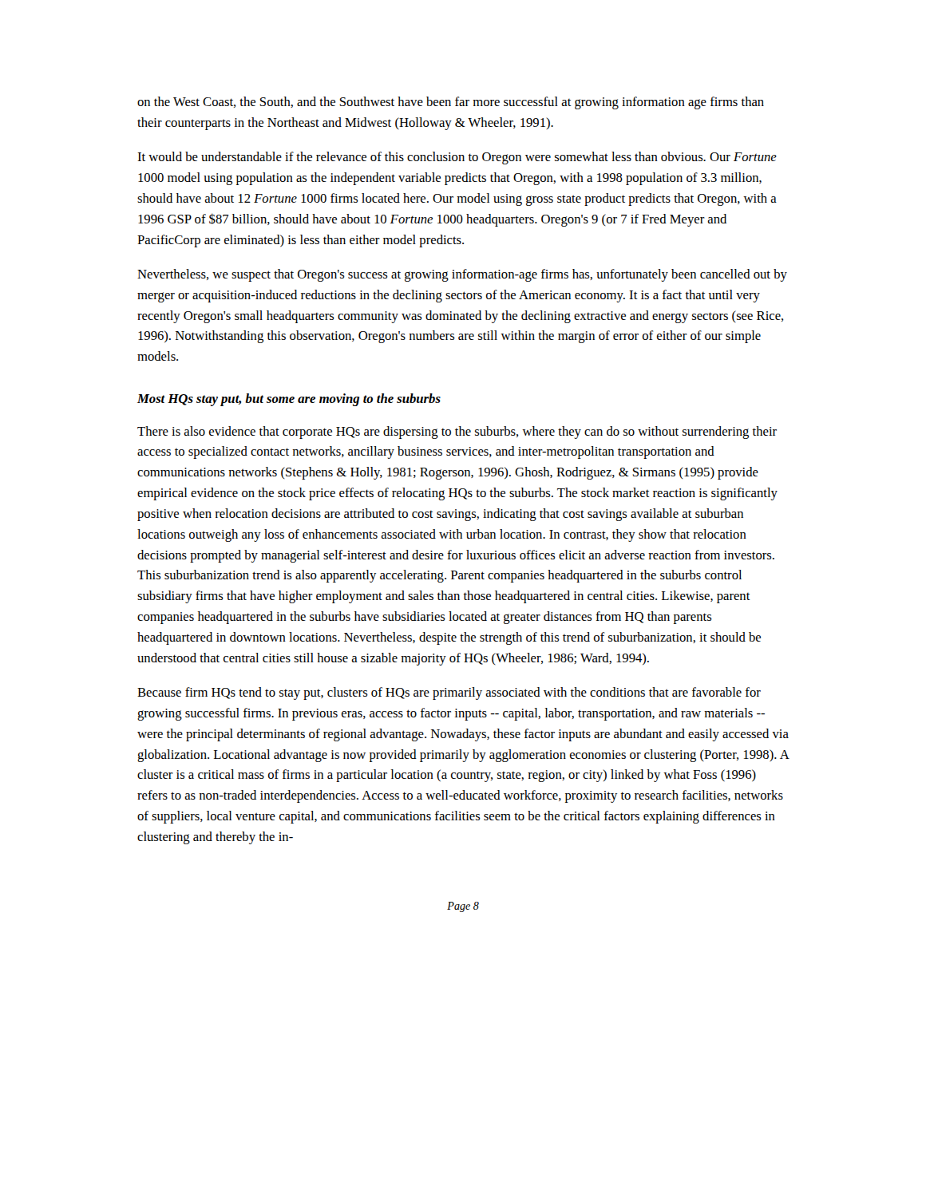on the West Coast, the South, and the Southwest have been far more successful at growing information age firms than their counterparts in the Northeast and Midwest (Holloway & Wheeler, 1991).
It would be understandable if the relevance of this conclusion to Oregon were somewhat less than obvious. Our Fortune 1000 model using population as the independent variable predicts that Oregon, with a 1998 population of 3.3 million, should have about 12 Fortune 1000 firms located here. Our model using gross state product predicts that Oregon, with a 1996 GSP of $87 billion, should have about 10 Fortune 1000 headquarters. Oregon's 9 (or 7 if Fred Meyer and PacificCorp are eliminated) is less than either model predicts.
Nevertheless, we suspect that Oregon's success at growing information-age firms has, unfortunately been cancelled out by merger or acquisition-induced reductions in the declining sectors of the American economy. It is a fact that until very recently Oregon's small headquarters community was dominated by the declining extractive and energy sectors (see Rice, 1996). Notwithstanding this observation, Oregon's numbers are still within the margin of error of either of our simple models.
Most HQs stay put, but some are moving to the suburbs
There is also evidence that corporate HQs are dispersing to the suburbs, where they can do so without surrendering their access to specialized contact networks, ancillary business services, and inter-metropolitan transportation and communications networks (Stephens & Holly, 1981; Rogerson, 1996). Ghosh, Rodriguez, & Sirmans (1995) provide empirical evidence on the stock price effects of relocating HQs to the suburbs. The stock market reaction is significantly positive when relocation decisions are attributed to cost savings, indicating that cost savings available at suburban locations outweigh any loss of enhancements associated with urban location. In contrast, they show that relocation decisions prompted by managerial self-interest and desire for luxurious offices elicit an adverse reaction from investors. This suburbanization trend is also apparently accelerating. Parent companies headquartered in the suburbs control subsidiary firms that have higher employment and sales than those headquartered in central cities. Likewise, parent companies headquartered in the suburbs have subsidiaries located at greater distances from HQ than parents headquartered in downtown locations. Nevertheless, despite the strength of this trend of suburbanization, it should be understood that central cities still house a sizable majority of HQs (Wheeler, 1986; Ward, 1994).
Because firm HQs tend to stay put, clusters of HQs are primarily associated with the conditions that are favorable for growing successful firms. In previous eras, access to factor inputs -- capital, labor, transportation, and raw materials -- were the principal determinants of regional advantage. Nowadays, these factor inputs are abundant and easily accessed via globalization. Locational advantage is now provided primarily by agglomeration economies or clustering (Porter, 1998). A cluster is a critical mass of firms in a particular location (a country, state, region, or city) linked by what Foss (1996) refers to as non-traded interdependencies. Access to a well-educated workforce, proximity to research facilities, networks of suppliers, local venture capital, and communications facilities seem to be the critical factors explaining differences in clustering and thereby the in-
Page 8